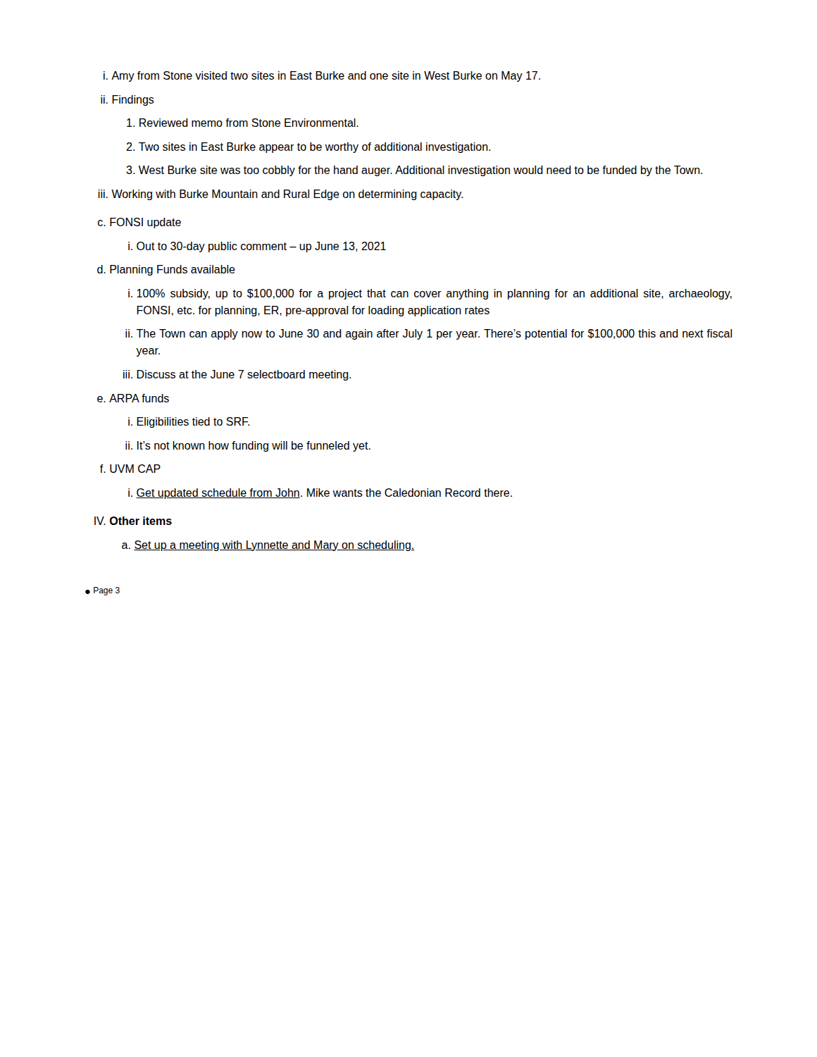Amy from Stone visited two sites in East Burke and one site in West Burke on May 17.
Findings
Reviewed memo from Stone Environmental.
Two sites in East Burke appear to be worthy of additional investigation.
West Burke site was too cobbly for the hand auger. Additional investigation would need to be funded by the Town.
Working with Burke Mountain and Rural Edge on determining capacity.
FONSI update
Out to 30-day public comment – up June 13, 2021
Planning Funds available
100% subsidy, up to $100,000 for a project that can cover anything in planning for an additional site, archaeology, FONSI, etc. for planning, ER, pre-approval for loading application rates
The Town can apply now to June 30 and again after July 1 per year. There’s potential for $100,000 this and next fiscal year.
Discuss at the June 7 selectboard meeting.
ARPA funds
Eligibilities tied to SRF.
It’s not known how funding will be funneled yet.
UVM CAP
Get updated schedule from John. Mike wants the Caledonian Record there.
Other items
Set up a meeting with Lynnette and Mary on scheduling.
● Page 3